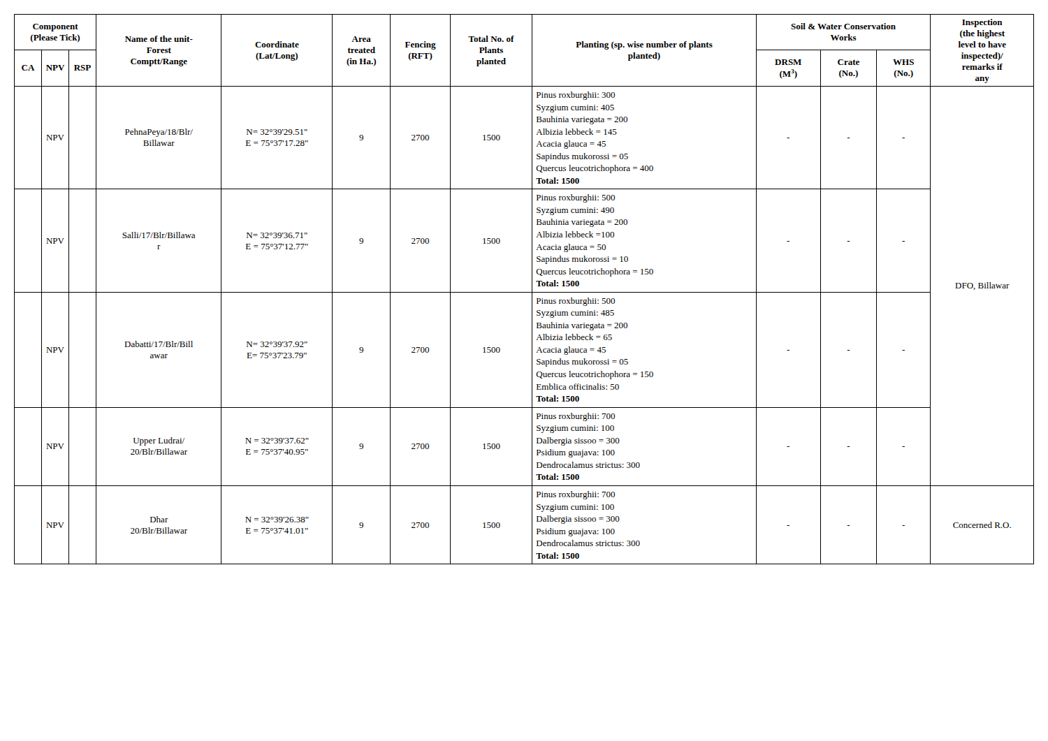| Component (Please Tick) | Name of the unit- Forest Comptt/Range | Coordinate (Lat/Long) | Area treated (in Ha.) | Fencing (RFT) | Total No. of Plants planted | Planting (sp. wise number of plants planted) | Soil & Water Conservation Works | Inspection (the highest level to have inspected)/ remarks if any |
| --- | --- | --- | --- | --- | --- | --- | --- | --- |
| CA | NPV | RSP | DRSM (M 3 ) | Crate (No.) | WHS (No.) |
| | NPV | | PehnaPeya/18/Blr/ Billawar | N= 32°39'29.51" E = 75°37'17.28" | 9 | 2700 | 1500 | Pinus roxburghii: 300 Syzgium cumini: 405 Bauhinia variegata = 200 Albizia lebbeck = 145 Acacia glauca = 45 Sapindus mukorossi = 05 Quercus leucotrichophora = 400 Total: 1500 | - | - | - | DFO, Billawar |
| | NPV | | Salli/17/Blr/Billawa r | N= 32°39'36.71" E = 75°37'12.77" | 9 | 2700 | 1500 | Pinus roxburghii: 500 Syzgium cumini: 490 Bauhinia variegata = 200 Albizia lebbeck =100 Acacia glauca = 50 Sapindus mukorossi = 10 Quercus leucotrichophora = 150 Total: 1500 | - | - | - |
| | NPV | | Dabatti/17/Blr/Bill awar | N= 32°39'37.92" E= 75°37'23.79" | 9 | 2700 | 1500 | Pinus roxburghii: 500 Syzgium cumini: 485 Bauhinia variegata = 200 Albizia lebbeck = 65 Acacia glauca = 45 Sapindus mukorossi = 05 Quercus leucotrichophora = 150 Emblica officinalis: 50 Total: 1500 | - | - | - |
| | NPV | | Upper Ludrai/ 20/Blr/Billawar | N = 32°39'37.62" E = 75°37'40.95" | 9 | 2700 | 1500 | Pinus roxburghii: 700 Syzgium cumini: 100 Dalbergia sissoo = 300 Psidium guajava: 100 Dendrocalamus strictus: 300 Total: 1500 | - | - | - |
| | NPV | | Dhar 20/Blr/Billawar | N = 32°39'26.38" E = 75°37'41.01" | 9 | 2700 | 1500 | Pinus roxburghii: 700 Syzgium cumini: 100 Dalbergia sissoo = 300 Psidium guajava: 100 Dendrocalamus strictus: 300 Total: 1500 | - | - | - | Concerned R.O. |